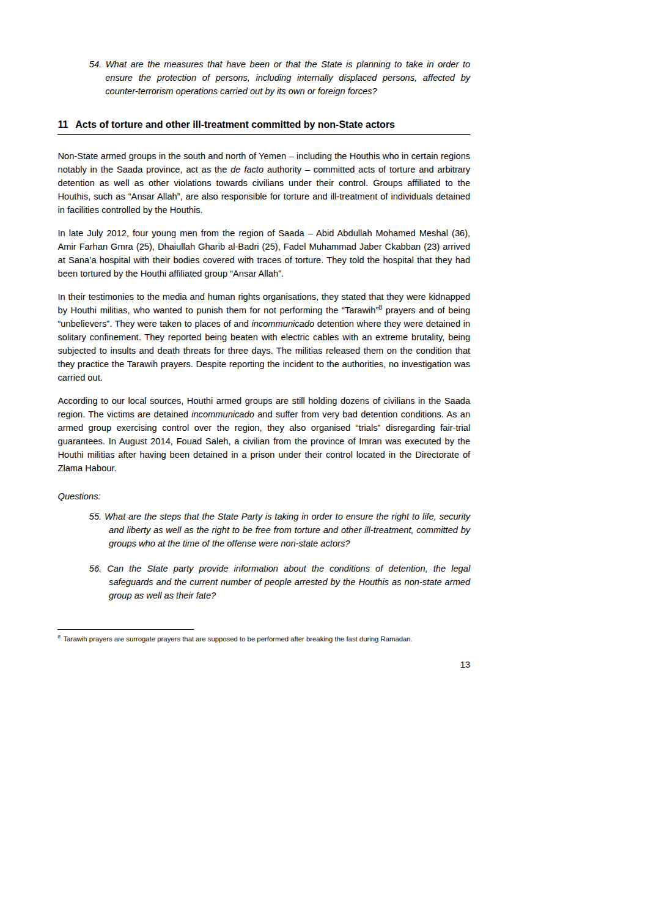54. What are the measures that have been or that the State is planning to take in order to ensure the protection of persons, including internally displaced persons, affected by counter-terrorism operations carried out by its own or foreign forces?
11 Acts of torture and other ill-treatment committed by non-State actors
Non-State armed groups in the south and north of Yemen – including the Houthis who in certain regions notably in the Saada province, act as the de facto authority – committed acts of torture and arbitrary detention as well as other violations towards civilians under their control. Groups affiliated to the Houthis, such as “Ansar Allah”, are also responsible for torture and ill-treatment of individuals detained in facilities controlled by the Houthis.
In late July 2012, four young men from the region of Saada – Abid Abdullah Mohamed Meshal (36), Amir Farhan Gmra (25), Dhaiullah Gharib al-Badri (25), Fadel Muhammad Jaber Ckabban (23) arrived at Sana’a hospital with their bodies covered with traces of torture. They told the hospital that they had been tortured by the Houthi affiliated group “Ansar Allah”.
In their testimonies to the media and human rights organisations, they stated that they were kidnapped by Houthi militias, who wanted to punish them for not performing the “Tarawih”8 prayers and of being “unbelievers”. They were taken to places of and incommunicado detention where they were detained in solitary confinement. They reported being beaten with electric cables with an extreme brutality, being subjected to insults and death threats for three days. The militias released them on the condition that they practice the Tarawih prayers. Despite reporting the incident to the authorities, no investigation was carried out.
According to our local sources, Houthi armed groups are still holding dozens of civilians in the Saada region. The victims are detained incommunicado and suffer from very bad detention conditions. As an armed group exercising control over the region, they also organised “trials” disregarding fair-trial guarantees. In August 2014, Fouad Saleh, a civilian from the province of Imran was executed by the Houthi militias after having been detained in a prison under their control located in the Directorate of Zlama Habour.
Questions:
55. What are the steps that the State Party is taking in order to ensure the right to life, security and liberty as well as the right to be free from torture and other ill-treatment, committed by groups who at the time of the offense were non-state actors?
56. Can the State party provide information about the conditions of detention, the legal safeguards and the current number of people arrested by the Houthis as non-state armed group as well as their fate?
8Tarawih prayers are surrogate prayers that are supposed to be performed after breaking the fast during Ramadan.
13